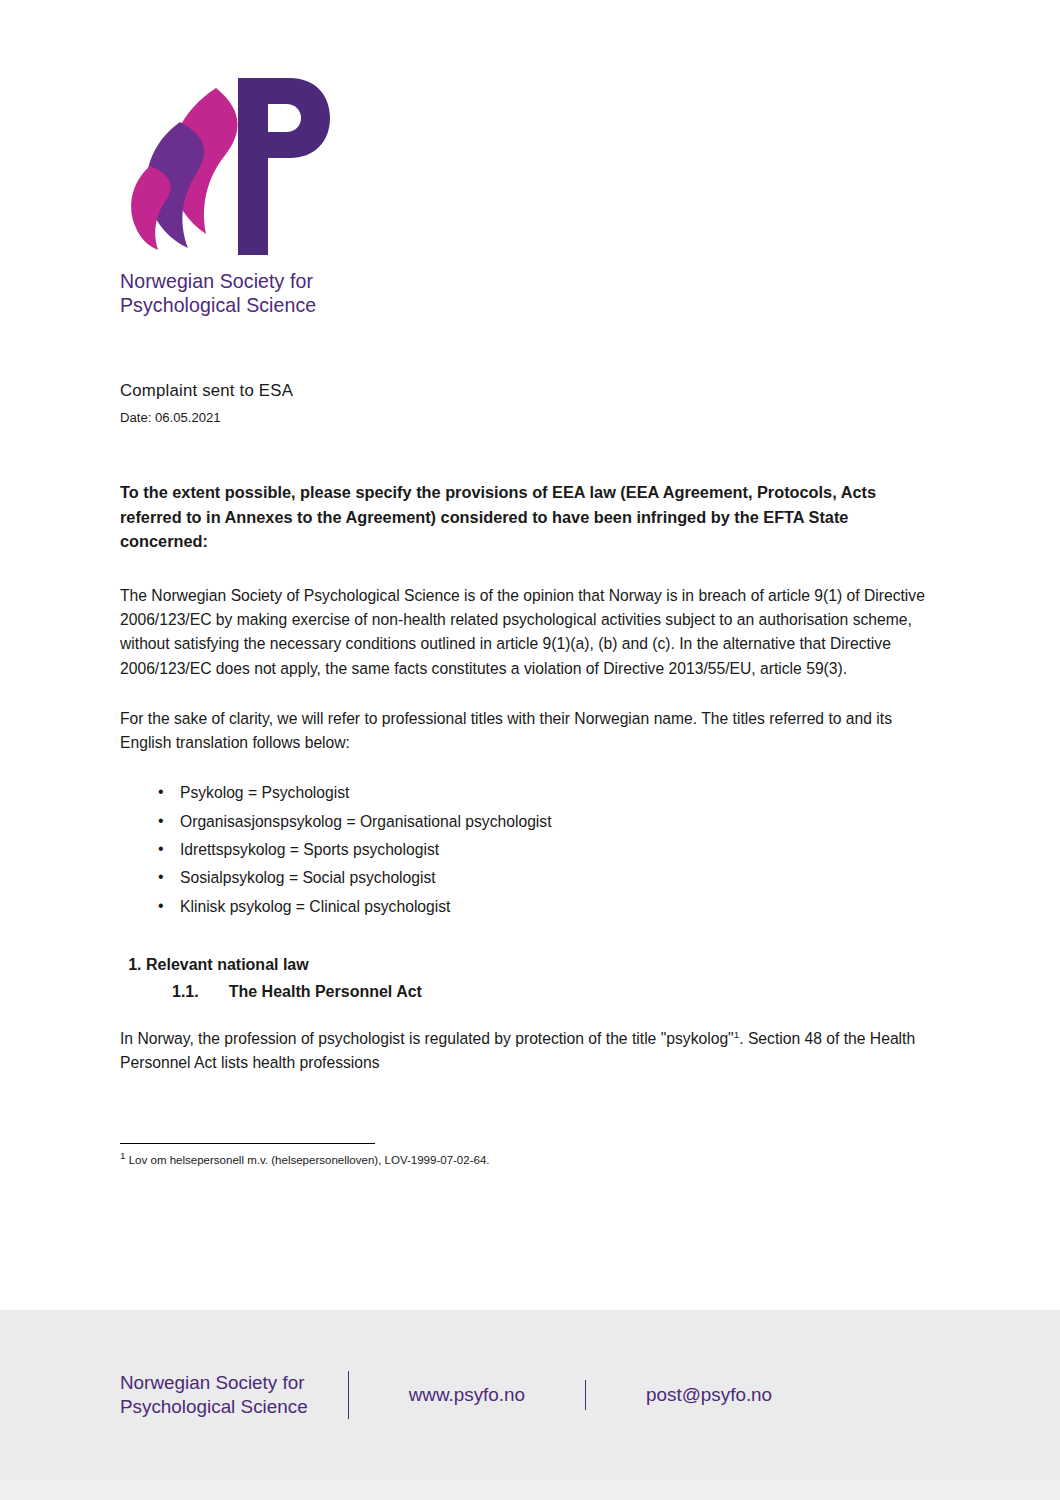Norwegian Society for
Psychological Science
Complaint sent to ESA
Date: 06.05.2021
To the extent possible, please specify the provisions of EEA law (EEA Agreement, Protocols, Acts referred to in Annexes to the Agreement) considered to have been infringed by the EFTA State concerned:
The Norwegian Society of Psychological Science is of the opinion that Norway is in breach of article 9(1) of Directive 2006/123/EC by making exercise of non-health related psychological activities subject to an authorisation scheme, without satisfying the necessary conditions outlined in article 9(1)(a), (b) and (c). In the alternative that Directive 2006/123/EC does not apply, the same facts constitutes a violation of Directive 2013/55/EU, article 59(3).
For the sake of clarity, we will refer to professional titles with their Norwegian name. The titles referred to and its English translation follows below:
Psykolog = Psychologist
Organisasjonspsykolog = Organisational psychologist
Idrettspsykolog = Sports psychologist
Sosialpsykolog = Social psychologist
Klinisk psykolog = Clinical psychologist
Relevant national law
The Health Personnel Act
In Norway, the profession of psychologist is regulated by protection of the title "psykolog"1. Section 48 of the Health Personnel Act lists health professions
1 Lov om helsepersonell m.v. (helsepersonelloven), LOV-1999-07-02-64.
Norwegian Society for
Psychological Science
www.psyfo.no
post@psyfo.no